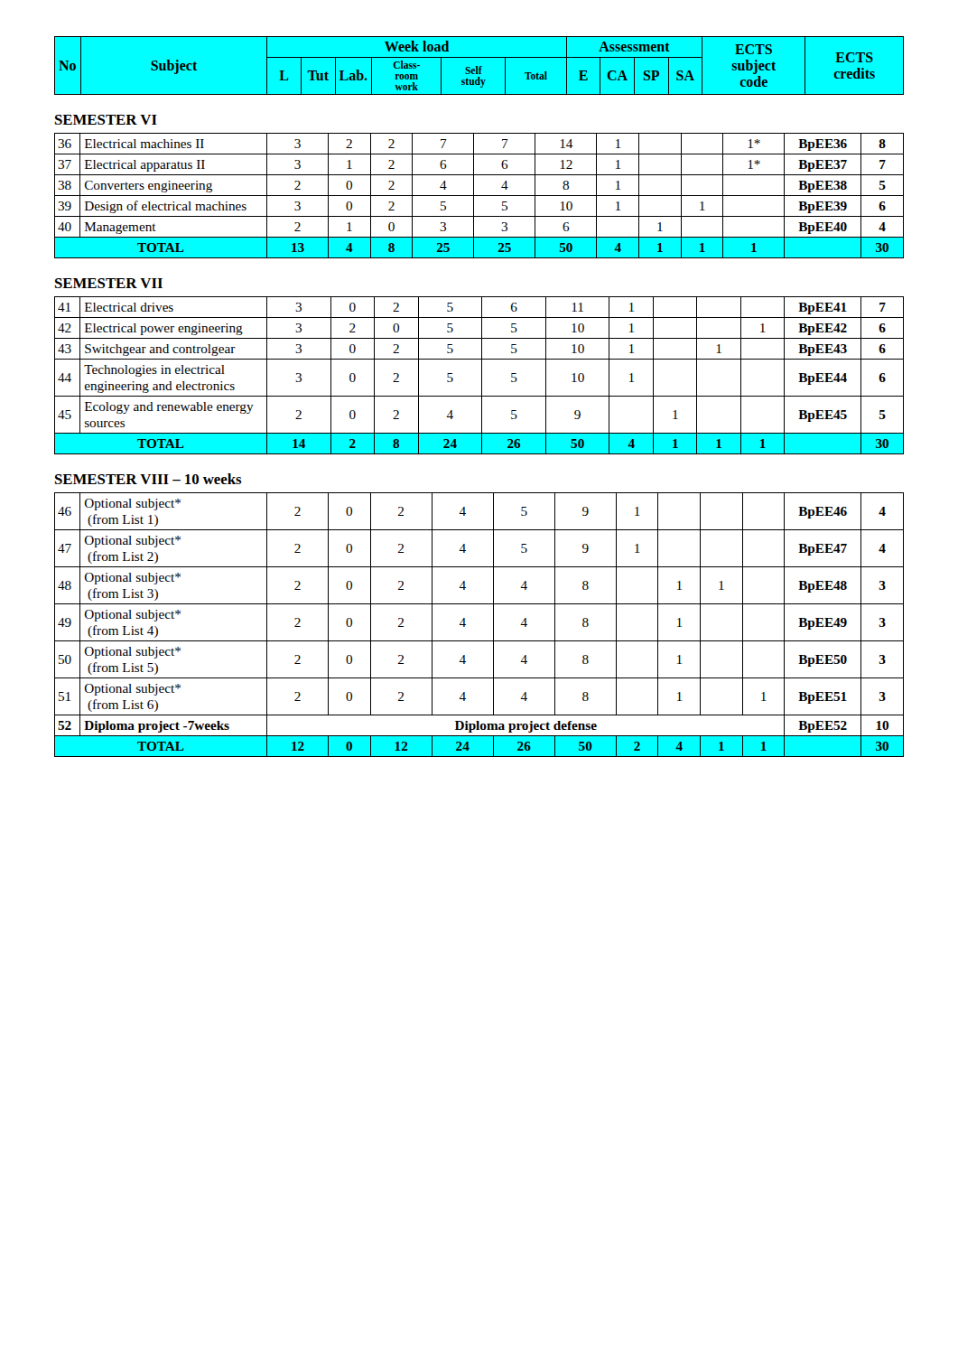| No | Subject | Week load | Assessment | ECTS subject code | ECTS credits |
| --- | --- | --- | --- | --- | --- |
| L | Tut | Lab. | Class- room work | Self study | Total | E | CA | SP | SA |
SEMESTER VI
| 36 | Electrical machines II | 3 | 2 | 2 | 7 | 7 | 14 | 1 | | | 1* | BpEE36 | 8 |
| 37 | Electrical apparatus II | 3 | 1 | 2 | 6 | 6 | 12 | 1 | | | 1* | BpEE37 | 7 |
| 38 | Converters engineering | 2 | 0 | 2 | 4 | 4 | 8 | 1 | | | | BpEE38 | 5 |
| 39 | Design of electrical machines | 3 | 0 | 2 | 5 | 5 | 10 | 1 | | 1 | | BpEE39 | 6 |
| 40 | Management | 2 | 1 | 0 | 3 | 3 | 6 | | 1 | | | BpEE40 | 4 |
| TOTAL | 13 | 4 | 8 | 25 | 25 | 50 | 4 | 1 | 1 | 1 | | 30 |
SEMESTER VII
| 41 | Electrical drives | 3 | 0 | 2 | 5 | 6 | 11 | 1 | | | | BpEE41 | 7 |
| 42 | Electrical power engineering | 3 | 2 | 0 | 5 | 5 | 10 | 1 | | | 1 | BpEE42 | 6 |
| 43 | Switchgear and controlgear | 3 | 0 | 2 | 5 | 5 | 10 | 1 | | 1 | | BpEE43 | 6 |
| 44 | Technologies in electrical engineering and electronics | 3 | 0 | 2 | 5 | 5 | 10 | 1 | | | | BpEE44 | 6 |
| 45 | Ecology and renewable energy sources | 2 | 0 | 2 | 4 | 5 | 9 | | 1 | | | BpEE45 | 5 |
| TOTAL | 14 | 2 | 8 | 24 | 26 | 50 | 4 | 1 | 1 | 1 | | 30 |
SEMESTER VIII – 10 weeks
| 46 | Optional subject* (from List 1) | 2 | 0 | 2 | 4 | 5 | 9 | 1 | | | | BpEE46 | 4 |
| 47 | Optional subject* (from List 2) | 2 | 0 | 2 | 4 | 5 | 9 | 1 | | | | BpEE47 | 4 |
| 48 | Optional subject* (from List 3) | 2 | 0 | 2 | 4 | 4 | 8 | | 1 | 1 | | BpEE48 | 3 |
| 49 | Optional subject* (from List 4) | 2 | 0 | 2 | 4 | 4 | 8 | | 1 | | | BpEE49 | 3 |
| 50 | Optional subject* (from List 5) | 2 | 0 | 2 | 4 | 4 | 8 | | 1 | | | BpEE50 | 3 |
| 51 | Optional subject* (from List 6) | 2 | 0 | 2 | 4 | 4 | 8 | | 1 | | 1 | BpEE51 | 3 |
| 52 | Diploma project -7weeks | Diploma project defense | BpEE52 | 10 |
| TOTAL | 12 | 0 | 12 | 24 | 26 | 50 | 2 | 4 | 1 | 1 | | 30 |